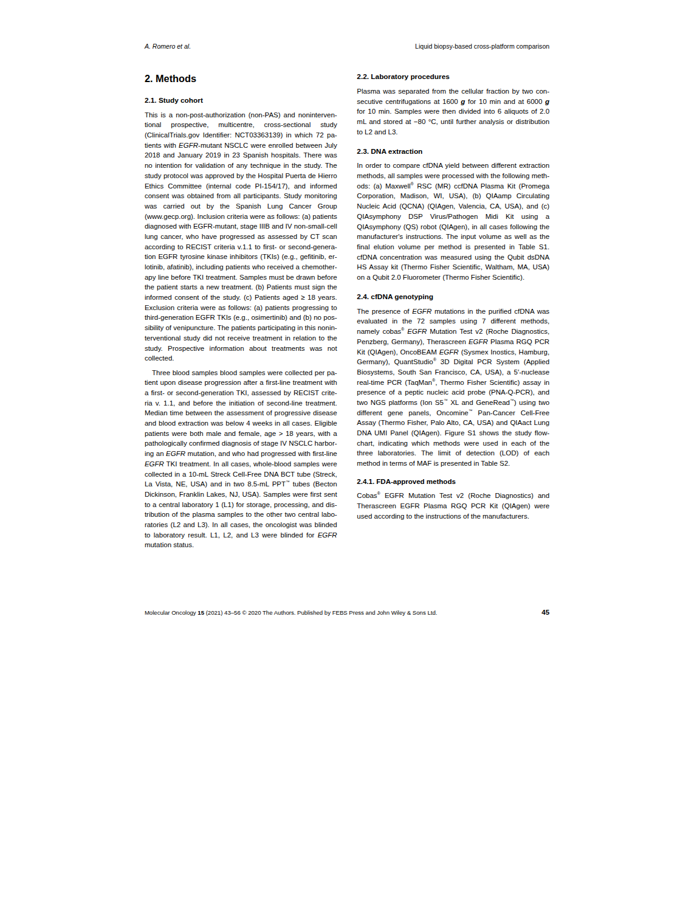A. Romero et al.
Liquid biopsy-based cross-platform comparison
2. Methods
2.1. Study cohort
This is a non-post-authorization (non-PAS) and noninterventional prospective, multicentre, cross-sectional study (ClinicalTrials.gov Identifier: NCT03363139) in which 72 patients with EGFR-mutant NSCLC were enrolled between July 2018 and January 2019 in 23 Spanish hospitals. There was no intention for validation of any technique in the study. The study protocol was approved by the Hospital Puerta de Hierro Ethics Committee (internal code PI-154/17), and informed consent was obtained from all participants. Study monitoring was carried out by the Spanish Lung Cancer Group (www.gecp.org). Inclusion criteria were as follows: (a) patients diagnosed with EGFR-mutant, stage IIIB and IV non-small-cell lung cancer, who have progressed as assessed by CT scan according to RECIST criteria v.1.1 to first- or second-generation EGFR tyrosine kinase inhibitors (TKIs) (e.g., gefitinib, erlotinib, afatinib), including patients who received a chemotherapy line before TKI treatment. Samples must be drawn before the patient starts a new treatment. (b) Patients must sign the informed consent of the study. (c) Patients aged ≥ 18 years. Exclusion criteria were as follows: (a) patients progressing to third-generation EGFR TKIs (e.g., osimertinib) and (b) no possibility of venipuncture. The patients participating in this noninterventional study did not receive treatment in relation to the study. Prospective information about treatments was not collected.
Three blood samples blood samples were collected per patient upon disease progression after a first-line treatment with a first- or second-generation TKI, assessed by RECIST criteria v. 1.1, and before the initiation of second-line treatment. Median time between the assessment of progressive disease and blood extraction was below 4 weeks in all cases. Eligible patients were both male and female, age > 18 years, with a pathologically confirmed diagnosis of stage IV NSCLC harboring an EGFR mutation, and who had progressed with first-line EGFR TKI treatment. In all cases, whole-blood samples were collected in a 10-mL Streck Cell-Free DNA BCT tube (Streck, La Vista, NE, USA) and in two 8.5-mL PPT™ tubes (Becton Dickinson, Franklin Lakes, NJ, USA). Samples were first sent to a central laboratory 1 (L1) for storage, processing, and distribution of the plasma samples to the other two central laboratories (L2 and L3). In all cases, the oncologist was blinded to laboratory result. L1, L2, and L3 were blinded for EGFR mutation status.
2.2. Laboratory procedures
Plasma was separated from the cellular fraction by two consecutive centrifugations at 1600 g for 10 min and at 6000 g for 10 min. Samples were then divided into 6 aliquots of 2.0 mL and stored at −80 °C, until further analysis or distribution to L2 and L3.
2.3. DNA extraction
In order to compare cfDNA yield between different extraction methods, all samples were processed with the following methods: (a) Maxwell® RSC (MR) ccfDNA Plasma Kit (Promega Corporation, Madison, WI, USA), (b) QIAamp Circulating Nucleic Acid (QCNA) (QIAgen, Valencia, CA, USA), and (c) QIAsymphony DSP Virus/Pathogen Midi Kit using a QIAsymphony (QS) robot (QIAgen), in all cases following the manufacturer's instructions. The input volume as well as the final elution volume per method is presented in Table S1. cfDNA concentration was measured using the Qubit dsDNA HS Assay kit (Thermo Fisher Scientific, Waltham, MA, USA) on a Qubit 2.0 Fluorometer (Thermo Fisher Scientific).
2.4. cfDNA genotyping
The presence of EGFR mutations in the purified cfDNA was evaluated in the 72 samples using 7 different methods, namely cobas® EGFR Mutation Test v2 (Roche Diagnostics, Penzberg, Germany), Therascreen EGFR Plasma RGQ PCR Kit (QIAgen), OncoBEAM EGFR (Sysmex Inostics, Hamburg, Germany), QuantStudio® 3D Digital PCR System (Applied Biosystems, South San Francisco, CA, USA), a 5′-nuclease real-time PCR (TaqMan®, Thermo Fisher Scientific) assay in presence of a peptic nucleic acid probe (PNA-Q-PCR), and two NGS platforms (Ion S5™ XL and GeneRead™) using two different gene panels, Oncomine™ Pan-Cancer Cell-Free Assay (Thermo Fisher, Palo Alto, CA, USA) and QIAact Lung DNA UMI Panel (QIAgen). Figure S1 shows the study flowchart, indicating which methods were used in each of the three laboratories. The limit of detection (LOD) of each method in terms of MAF is presented in Table S2.
2.4.1. FDA-approved methods
Cobas® EGFR Mutation Test v2 (Roche Diagnostics) and Therascreen EGFR Plasma RGQ PCR Kit (QIAgen) were used according to the instructions of the manufacturers.
Molecular Oncology 15 (2021) 43–56 © 2020 The Authors. Published by FEBS Press and John Wiley & Sons Ltd.
45